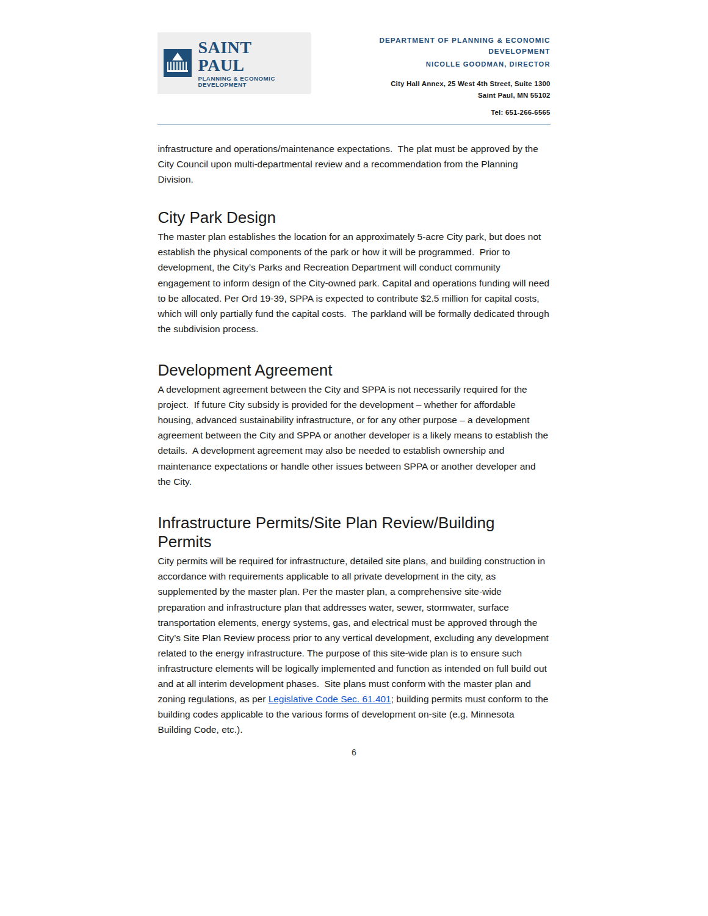SAINT PAUL PLANNING & ECONOMIC
DEVELOPMENT
DEPARTMENT OF PLANNING & ECONOMIC DEVELOPMENT
NICOLLE GOODMAN, DIRECTOR
City Hall Annex, 25 West 4th Street, Suite 1300
Saint Paul, MN 55102
Tel: 651-266-6565
infrastructure and operations/maintenance expectations. The plat must be approved by the City Council upon multi-departmental review and a recommendation from the Planning Division.
City Park Design
The master plan establishes the location for an approximately 5-acre City park, but does not establish the physical components of the park or how it will be programmed. Prior to development, the City’s Parks and Recreation Department will conduct community engagement to inform design of the City-owned park. Capital and operations funding will need to be allocated. Per Ord 19-39, SPPA is expected to contribute $2.5 million for capital costs, which will only partially fund the capital costs. The parkland will be formally dedicated through the subdivision process.
Development Agreement
A development agreement between the City and SPPA is not necessarily required for the project. If future City subsidy is provided for the development – whether for affordable housing, advanced sustainability infrastructure, or for any other purpose – a development agreement between the City and SPPA or another developer is a likely means to establish the details. A development agreement may also be needed to establish ownership and maintenance expectations or handle other issues between SPPA or another developer and the City.
Infrastructure Permits/Site Plan Review/Building Permits
City permits will be required for infrastructure, detailed site plans, and building construction in accordance with requirements applicable to all private development in the city, as supplemented by the master plan. Per the master plan, a comprehensive site-wide preparation and infrastructure plan that addresses water, sewer, stormwater, surface transportation elements, energy systems, gas, and electrical must be approved through the City’s Site Plan Review process prior to any vertical development, excluding any development related to the energy infrastructure. The purpose of this site-wide plan is to ensure such infrastructure elements will be logically implemented and function as intended on full build out and at all interim development phases. Site plans must conform with the master plan and zoning regulations, as per Legislative Code Sec. 61.401; building permits must conform to the building codes applicable to the various forms of development on-site (e.g. Minnesota Building Code, etc.).
6